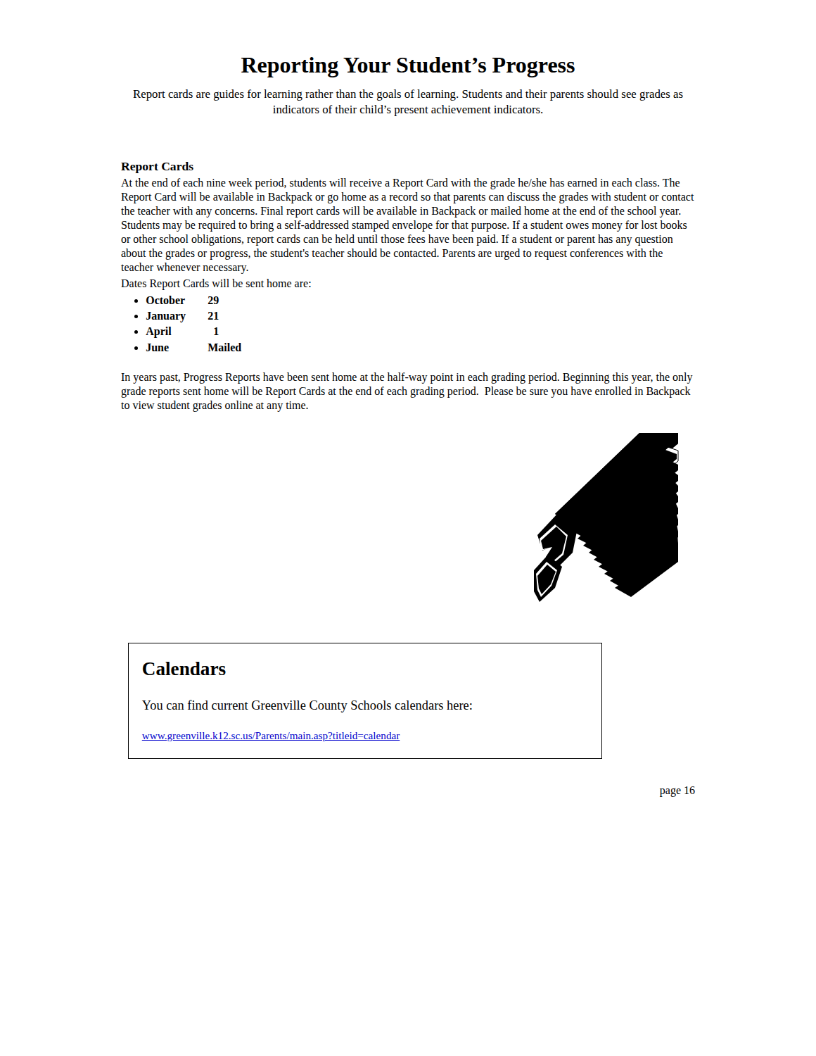Reporting Your Student’s Progress
Report cards are guides for learning rather than the goals of learning. Students and their parents should see grades as indicators of their child’s present achievement indicators.
Report Cards
At the end of each nine week period, students will receive a Report Card with the grade he/she has earned in each class. The Report Card will be available in Backpack or go home as a record so that parents can discuss the grades with student or contact the teacher with any concerns. Final report cards will be available in Backpack or mailed home at the end of the school year. Students may be required to bring a self-addressed stamped envelope for that purpose. If a student owes money for lost books or other school obligations, report cards can be held until those fees have been paid. If a student or parent has any question about the grades or progress, the student's teacher should be contacted. Parents are urged to request conferences with the teacher whenever necessary.
Dates Report Cards will be sent home are:
October29
January21
April 1
June Mailed
In years past, Progress Reports have been sent home at the half-way point in each grading period. Beginning this year, the only grade reports sent home will be Report Cards at the end of each grading period. Please be sure you have enrolled in Backpack to view student grades online at any time.
Calendars
You can find current Greenville County Schools calendars here:
www.greenville.k12.sc.us/Parents/main.asp?titleid=calendar
page 16